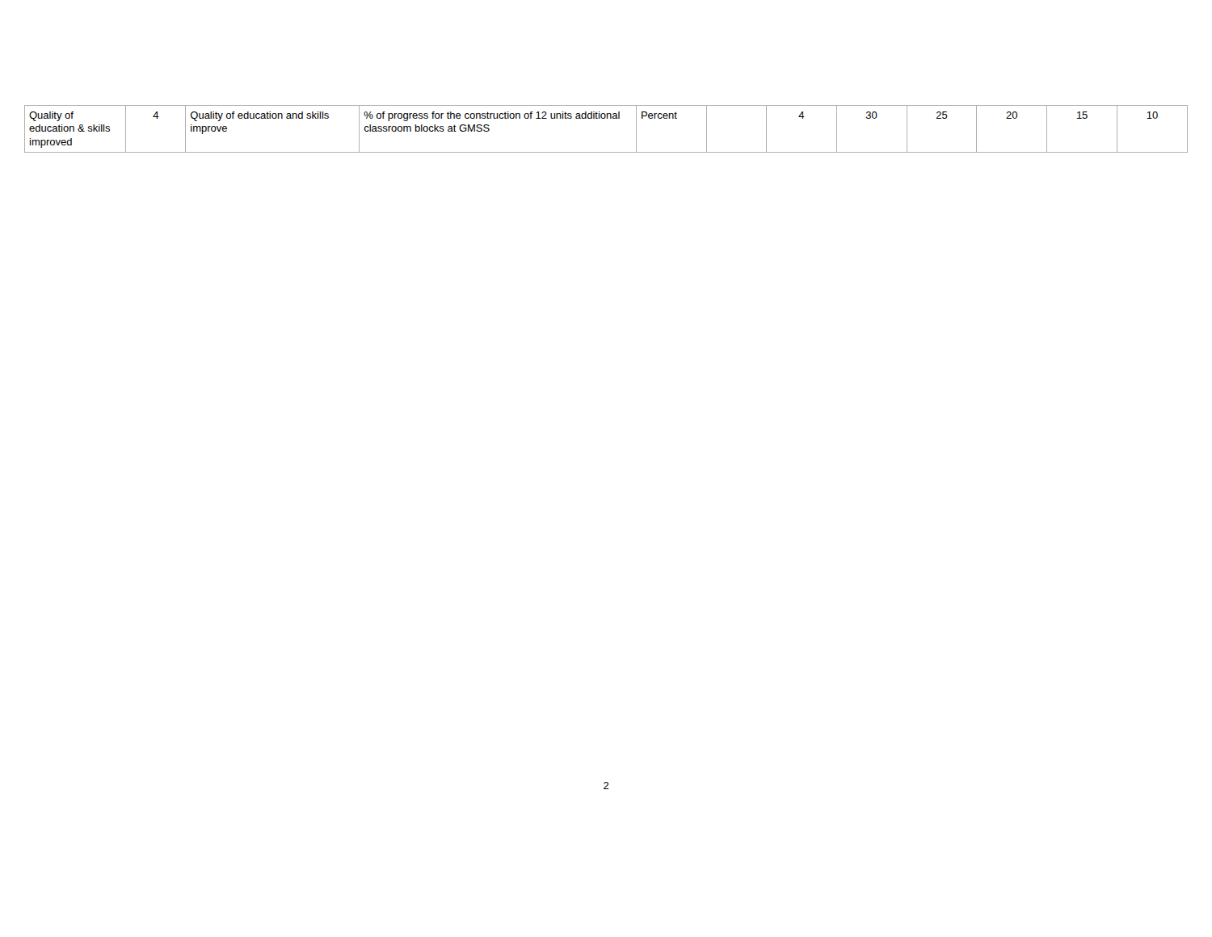| Quality of education & skills improved | 4 | Quality of education and skills improve | % of progress for the construction of 12 units additional classroom blocks at GMSS | Percent | | 4 | 30 | 25 | 20 | 15 | 10 |
2